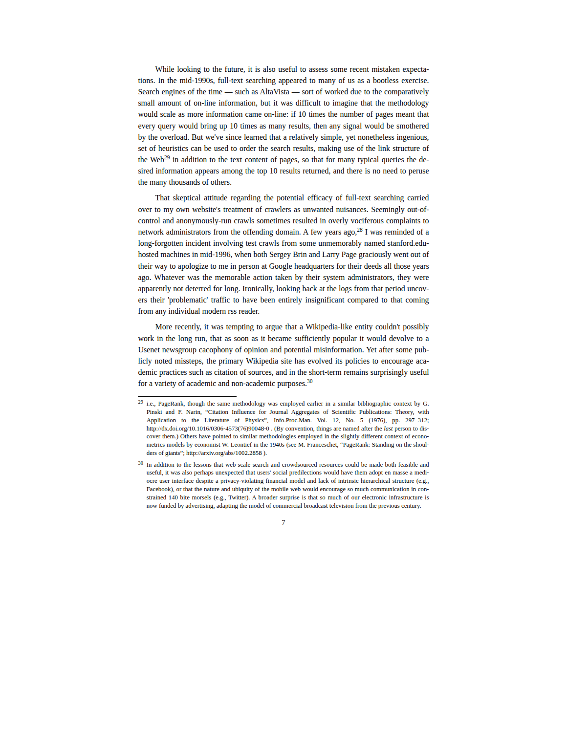While looking to the future, it is also useful to assess some recent mistaken expectations. In the mid-1990s, full-text searching appeared to many of us as a bootless exercise. Search engines of the time — such as AltaVista — sort of worked due to the comparatively small amount of on-line information, but it was difficult to imagine that the methodology would scale as more information came on-line: if 10 times the number of pages meant that every query would bring up 10 times as many results, then any signal would be smothered by the overload. But we've since learned that a relatively simple, yet nonetheless ingenious, set of heuristics can be used to order the search results, making use of the link structure of the Web29 in addition to the text content of pages, so that for many typical queries the desired information appears among the top 10 results returned, and there is no need to peruse the many thousands of others.
That skeptical attitude regarding the potential efficacy of full-text searching carried over to my own website's treatment of crawlers as unwanted nuisances. Seemingly out-of-control and anonymously-run crawls sometimes resulted in overly vociferous complaints to network administrators from the offending domain. A few years ago,28 I was reminded of a long-forgotten incident involving test crawls from some unmemorably named stanford.edu-hosted machines in mid-1996, when both Sergey Brin and Larry Page graciously went out of their way to apologize to me in person at Google headquarters for their deeds all those years ago. Whatever was the memorable action taken by their system administrators, they were apparently not deterred for long. Ironically, looking back at the logs from that period uncovers their 'problematic' traffic to have been entirely insignificant compared to that coming from any individual modern rss reader.
More recently, it was tempting to argue that a Wikipedia-like entity couldn't possibly work in the long run, that as soon as it became sufficiently popular it would devolve to a Usenet newsgroup cacophony of opinion and potential misinformation. Yet after some publicly noted missteps, the primary Wikipedia site has evolved its policies to encourage academic practices such as citation of sources, and in the short-term remains surprisingly useful for a variety of academic and non-academic purposes.30
29 i.e., PageRank, though the same methodology was employed earlier in a similar bibliographic context by G. Pinski and F. Narin, “Citation Influence for Journal Aggregates of Scientific Publications: Theory, with Application to the Literature of Physics”, Info.Proc.Man. Vol. 12, No. 5 (1976), pp. 297–312; http://dx.doi.org/10.1016/0306-4573(76)90048-0 . (By convention, things are named after the last person to discover them.) Others have pointed to similar methodologies employed in the slightly different context of econometrics models by economist W. Leontief in the 1940s (see M. Franceschet, “PageRank: Standing on the shoulders of giants”; http://arxiv.org/abs/1002.2858 ).
30 In addition to the lessons that web-scale search and crowdsourced resources could be made both feasible and useful, it was also perhaps unexpected that users' social predilections would have them adopt en masse a mediocre user interface despite a privacy-violating financial model and lack of intrinsic hierarchical structure (e.g., Facebook), or that the nature and ubiquity of the mobile web would encourage so much communication in constrained 140 bite morsels (e.g., Twitter). A broader surprise is that so much of our electronic infrastructure is now funded by advertising, adapting the model of commercial broadcast television from the previous century.
7